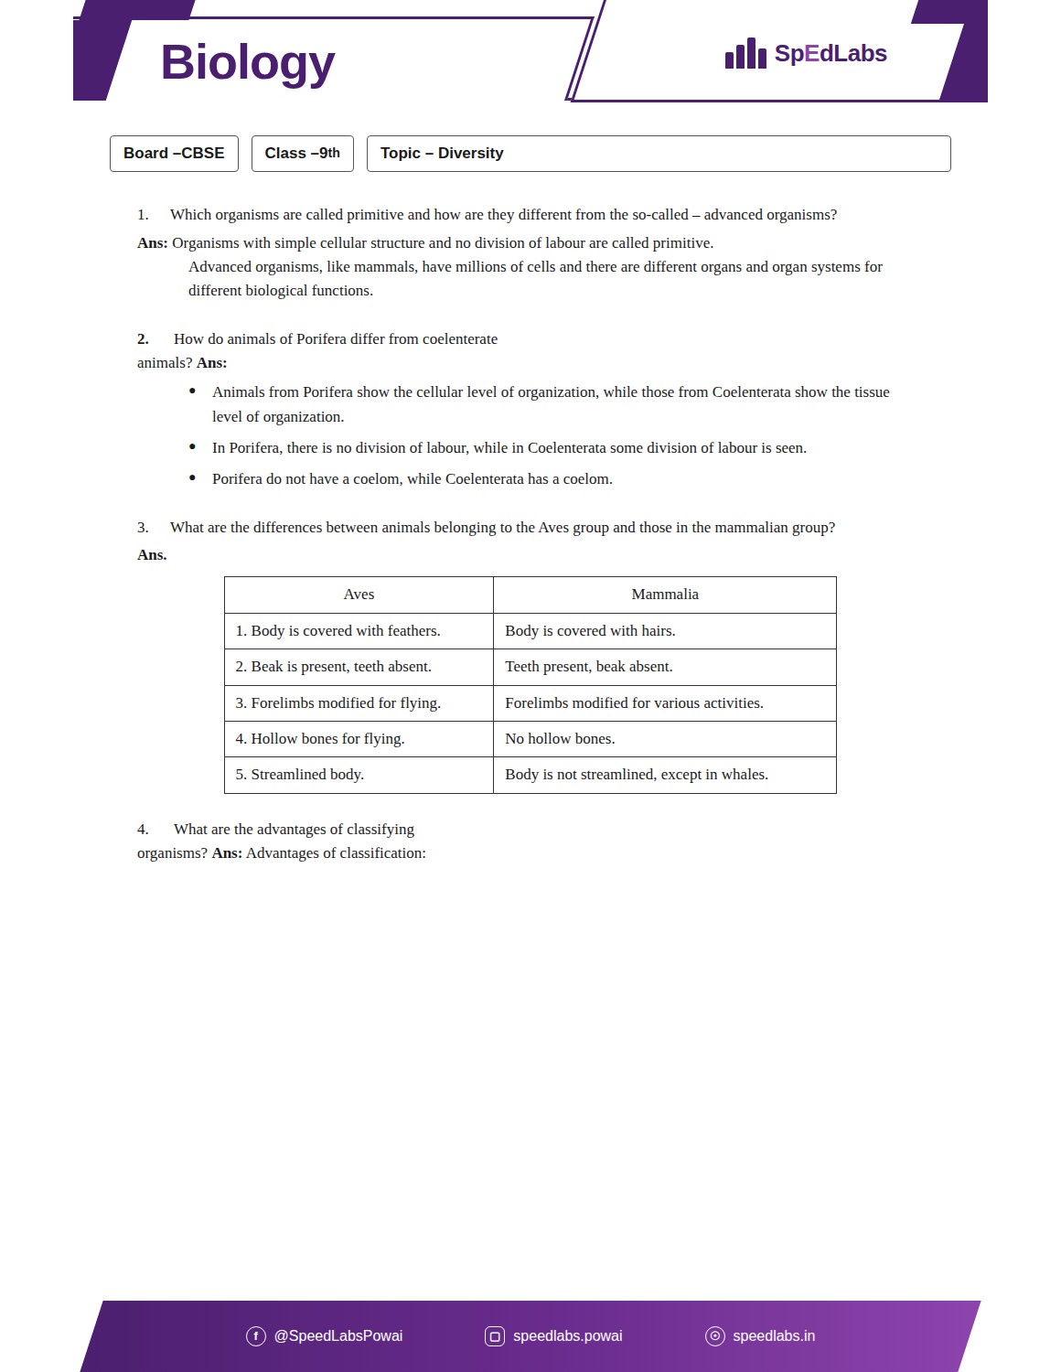Biology
SpEdLabs
Board –CBSE
Class –9th
Topic – Diversity
1. Which organisms are called primitive and how are they different from the so-called – advanced organisms?
Ans: Organisms with simple cellular structure and no division of labour are called primitive.
Advanced organisms, like mammals, have millions of cells and there are different organs and organ systems for different biological functions.
2. How do animals of Porifera differ from coelenterate
animals? Ans:
Animals from Porifera show the cellular level of organization, while those from Coelenterata show the tissue level of organization.
In Porifera, there is no division of labour, while in Coelenterata some division of labour is seen.
Porifera do not have a coelom, while Coelenterata has a coelom.
3. What are the differences between animals belonging to the Aves group and those in the mammalian group?
Ans.
| Aves | Mammalia |
| --- | --- |
| 1. Body is covered with feathers. | Body is covered with hairs. |
| 2. Beak is present, teeth absent. | Teeth present, beak absent. |
| 3. Forelimbs modified for flying. | Forelimbs modified for various activities. |
| 4. Hollow bones for flying. | No hollow bones. |
| 5. Streamlined body. | Body is not streamlined, except in whales. |
4. What are the advantages of classifying
organisms? Ans: Advantages of classification:
f@SpeedLabsPowai
▢speedlabs.powai
☉speedlabs.in